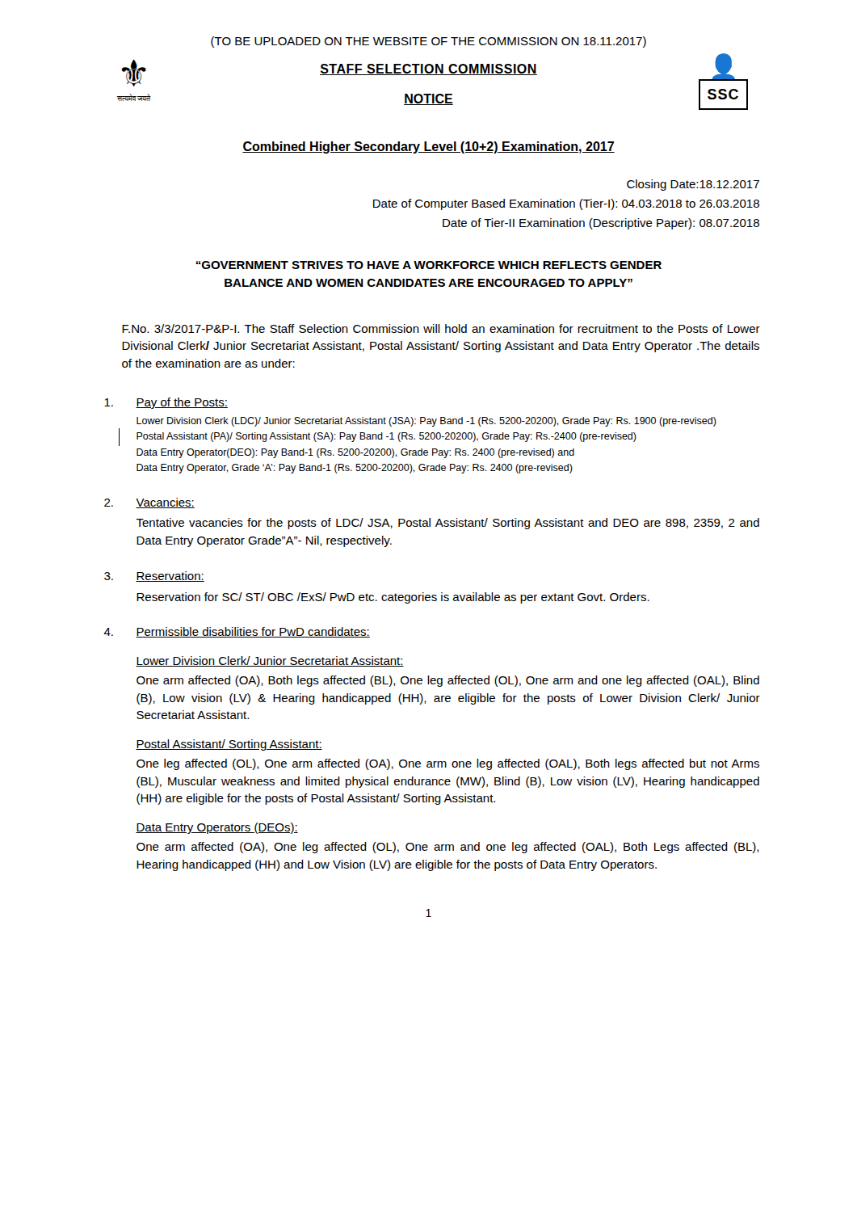(TO BE UPLOADED ON THE WEBSITE OF THE COMMISSION ON 18.11.2017)
⚜ सत्यमेव जयते
STAFF SELECTION COMMISSION
NOTICE
👤 SSC
Combined Higher Secondary Level (10+2) Examination, 2017
Closing Date:18.12.2017
Date of Computer Based Examination (Tier-I): 04.03.2018 to 26.03.2018
Date of Tier-II Examination (Descriptive Paper): 08.07.2018
“GOVERNMENT STRIVES TO HAVE A WORKFORCE WHICH REFLECTS GENDER BALANCE AND WOMEN CANDIDATES ARE ENCOURAGED TO APPLY”
F.No. 3/3/2017-P&P-I. The Staff Selection Commission will hold an examination for recruitment to the Posts of Lower Divisional Clerk/ Junior Secretariat Assistant, Postal Assistant/ Sorting Assistant and Data Entry Operator .The details of the examination are as under:
Pay of the Posts:
Lower Division Clerk (LDC)/ Junior Secretariat Assistant (JSA): Pay Band -1 (Rs. 5200-20200), Grade Pay: Rs. 1900 (pre-revised)
Postal Assistant (PA)/ Sorting Assistant (SA): Pay Band -1 (Rs. 5200-20200), Grade Pay: Rs.-2400 (pre-revised)
Data Entry Operator(DEO): Pay Band-1 (Rs. 5200-20200), Grade Pay: Rs. 2400 (pre-revised) and
Data Entry Operator, Grade ‘A’: Pay Band-1 (Rs. 5200-20200), Grade Pay: Rs. 2400 (pre-revised)
Vacancies:
Tentative vacancies for the posts of LDC/ JSA, Postal Assistant/ Sorting Assistant and DEO are 898, 2359, 2 and Data Entry Operator Grade”A”- Nil, respectively.
Reservation:
Reservation for SC/ ST/ OBC /ExS/ PwD etc. categories is available as per extant Govt. Orders.
Permissible disabilities for PwD candidates: Lower Division Clerk/ Junior Secretariat Assistant:
One arm affected (OA), Both legs affected (BL), One leg affected (OL), One arm and one leg affected (OAL), Blind (B), Low vision (LV) & Hearing handicapped (HH), are eligible for the posts of Lower Division Clerk/ Junior Secretariat Assistant.
Postal Assistant/ Sorting Assistant:
One leg affected (OL), One arm affected (OA), One arm one leg affected (OAL), Both legs affected but not Arms (BL), Muscular weakness and limited physical endurance (MW), Blind (B), Low vision (LV), Hearing handicapped (HH) are eligible for the posts of Postal Assistant/ Sorting Assistant.
Data Entry Operators (DEOs):
One arm affected (OA), One leg affected (OL), One arm and one leg affected (OAL), Both Legs affected (BL), Hearing handicapped (HH) and Low Vision (LV) are eligible for the posts of Data Entry Operators.
1